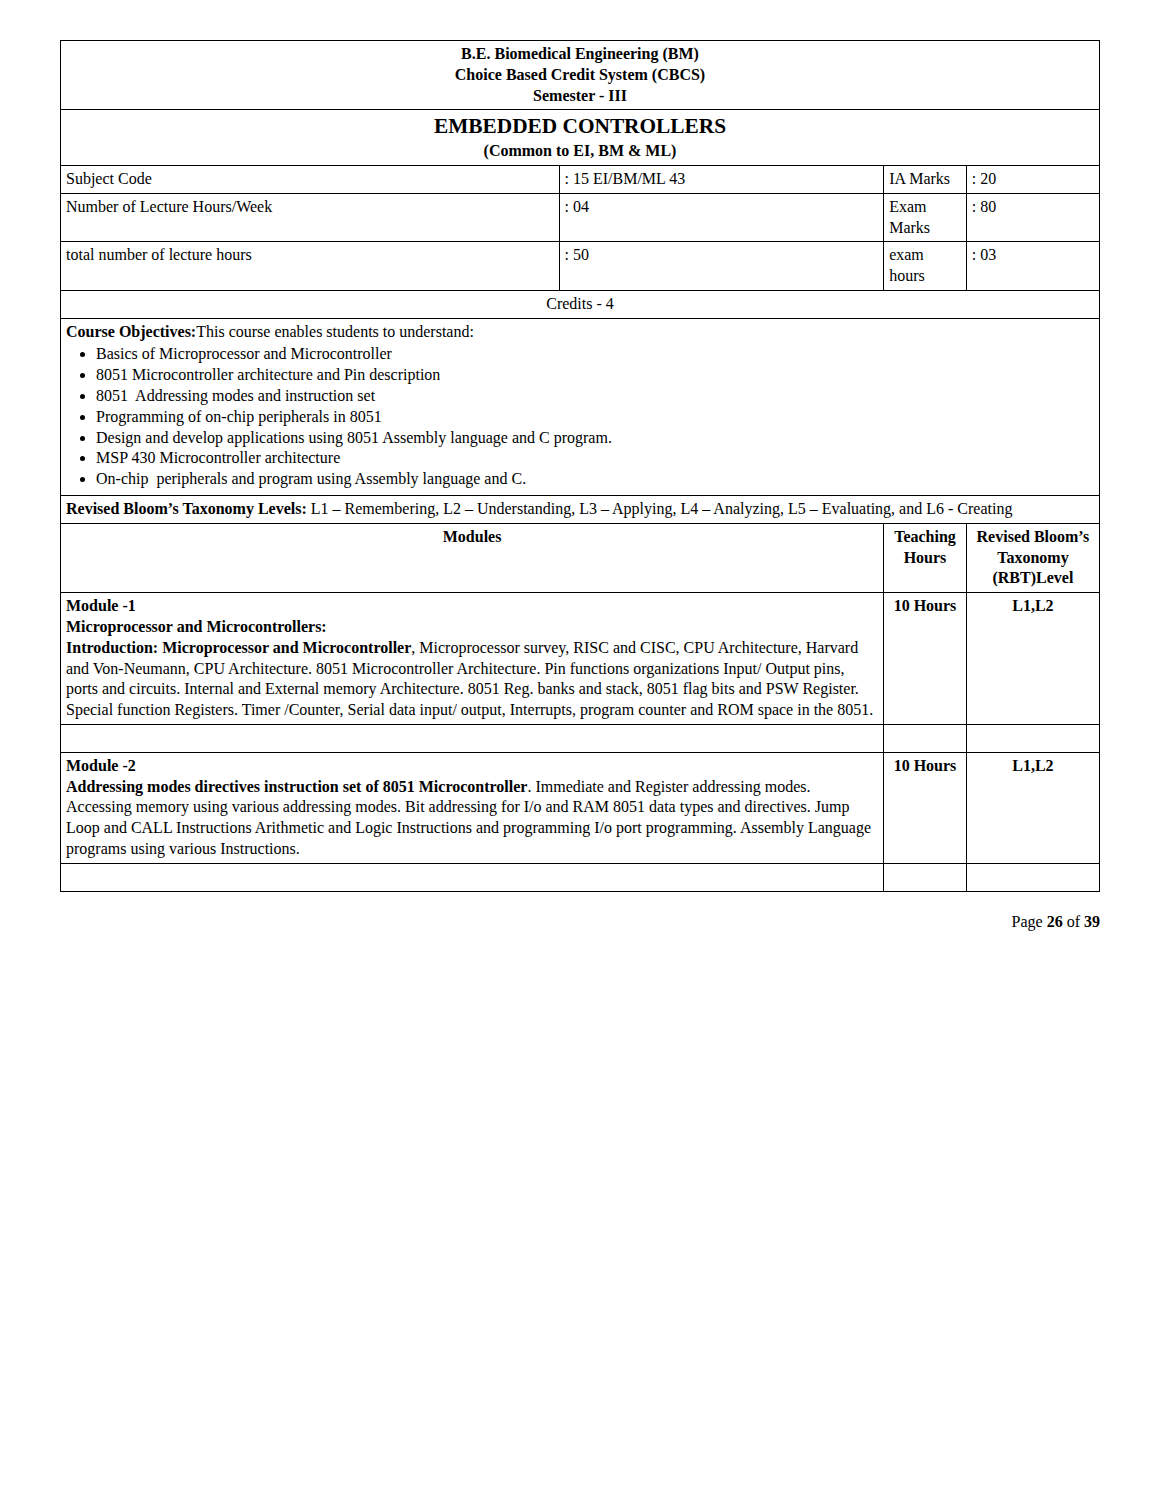| B.E. Biomedical Engineering (BM) Choice Based Credit System (CBCS) Semester - III |
| EMBEDDED CONTROLLERS (Common to EI, BM & ML) |
| Subject Code | : 15 EI/BM/ML 43 | IA Marks | : 20 |
| Number of Lecture Hours/Week | : 04 | Exam Marks | : 80 |
| total number of lecture hours | : 50 | exam hours | : 03 |
| Credits - 4 |
| Course Objectives: This course enables students to understand: Basics of Microprocessor and Microcontroller 8051 Microcontroller architecture and Pin description 8051 Addressing modes and instruction set Programming of on-chip peripherals in 8051 Design and develop applications using 8051 Assembly language and C program. MSP 430 Microcontroller architecture On-chip peripherals and program using Assembly language and C. |
| Revised Bloom’s Taxonomy Levels: L1 – Remembering, L2 – Understanding, L3 – Applying, L4 – Analyzing, L5 – Evaluating, and L6 - Creating |
| Modules | Teaching Hours | Revised Bloom’s Taxonomy (RBT)Level |
| Module -1 Microprocessor and Microcontrollers: Introduction: Microprocessor and Microcontroller , Microprocessor survey, RISC and CISC, CPU Architecture, Harvard and Von-Neumann, CPU Architecture. 8051 Microcontroller Architecture. Pin functions organizations Input/ Output pins, ports and circuits. Internal and External memory Architecture. 8051 Reg. banks and stack, 8051 flag bits and PSW Register. Special function Registers. Timer /Counter, Serial data input/ output, Interrupts, program counter and ROM space in the 8051. | 10 Hours | L1,L2 |
| Module -2 Addressing modes directives instruction set of 8051 Microcontroller . Immediate and Register addressing modes. Accessing memory using various addressing modes. Bit addressing for I/o and RAM 8051 data types and directives. Jump Loop and CALL Instructions Arithmetic and Logic Instructions and programming I/o port programming. Assembly Language programs using various Instructions. | 10 Hours | L1,L2 |
Page 26 of 39